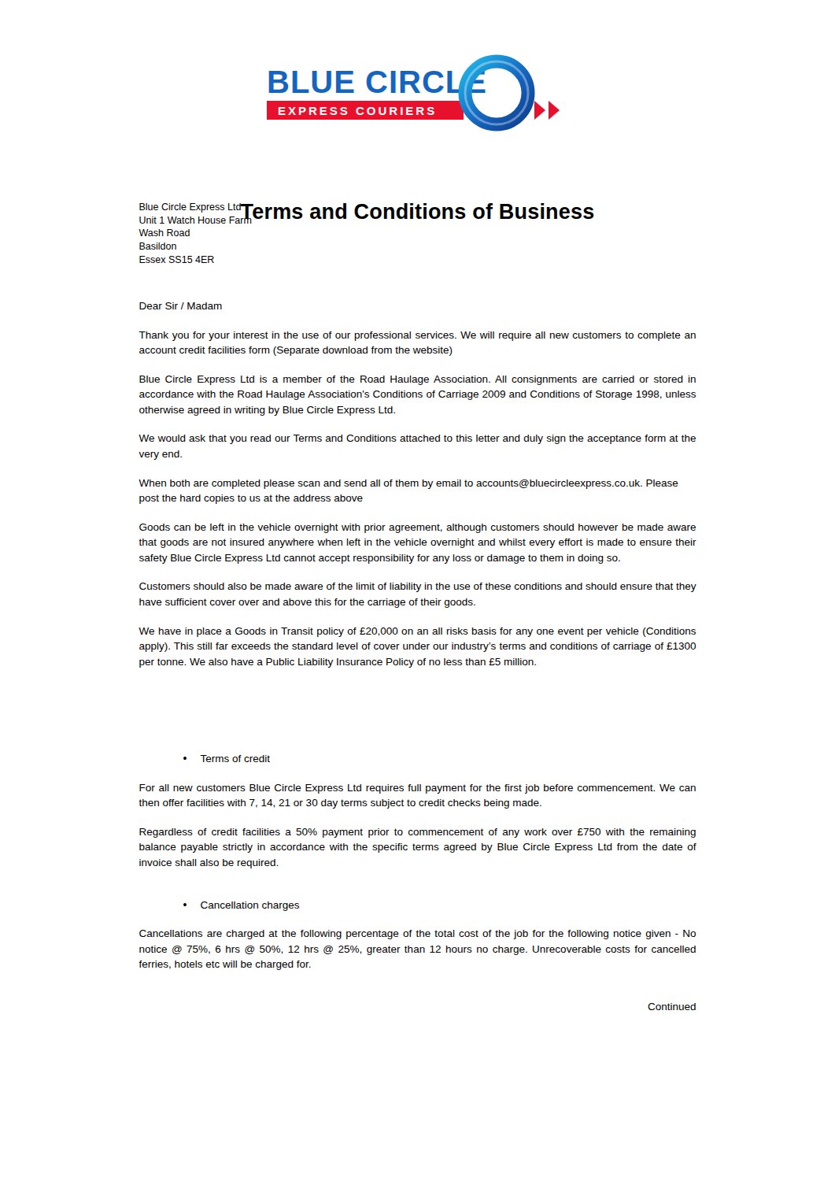BLUE CIRCLE EXPRESS COURIERS
Terms and Conditions of Business
Blue Circle Express Ltd
Unit 1 Watch House Farm
Wash Road
Basildon
Essex SS15 4ER
Dear Sir / Madam
Thank you for your interest in the use of our professional services. We will require all new customers to complete an account credit facilities form (Separate download from the website)
Blue Circle Express Ltd is a member of the Road Haulage Association. All consignments are carried or stored in accordance with the Road Haulage Association's Conditions of Carriage 2009 and Conditions of Storage 1998, unless otherwise agreed in writing by Blue Circle Express Ltd.
We would ask that you read our Terms and Conditions attached to this letter and duly sign the acceptance form at the very end.
When both are completed please scan and send all of them by email to accounts@bluecircleexpress.co.uk. Please post the hard copies to us at the address above
Goods can be left in the vehicle overnight with prior agreement, although customers should however be made aware that goods are not insured anywhere when left in the vehicle overnight and whilst every effort is made to ensure their safety Blue Circle Express Ltd cannot accept responsibility for any loss or damage to them in doing so.
Customers should also be made aware of the limit of liability in the use of these conditions and should ensure that they have sufficient cover over and above this for the carriage of their goods.
We have in place a Goods in Transit policy of £20,000 on an all risks basis for any one event per vehicle (Conditions apply). This still far exceeds the standard level of cover under our industry’s terms and conditions of carriage of £1300 per tonne. We also have a Public Liability Insurance Policy of no less than £5 million.
Terms of credit
For all new customers Blue Circle Express Ltd requires full payment for the first job before commencement. We can then offer facilities with 7, 14, 21 or 30 day terms subject to credit checks being made.
Regardless of credit facilities a 50% payment prior to commencement of any work over £750 with the remaining balance payable strictly in accordance with the specific terms agreed by Blue Circle Express Ltd from the date of invoice shall also be required.
Cancellation charges
Cancellations are charged at the following percentage of the total cost of the job for the following notice given - No notice @ 75%, 6 hrs @ 50%, 12 hrs @ 25%, greater than 12 hours no charge. Unrecoverable costs for cancelled ferries, hotels etc will be charged for.
Continued